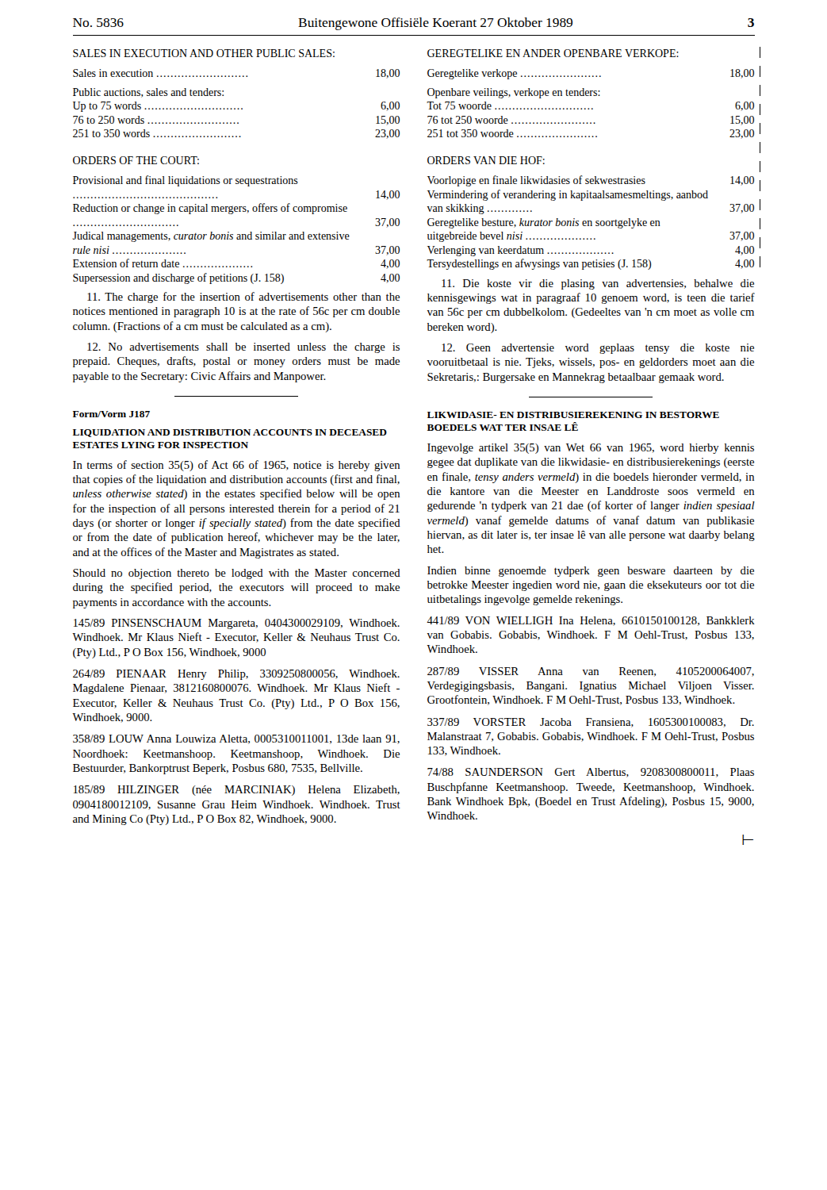No. 5836
Buitengewone Offisiële Koerant 27 Oktober 1989
3
Sales in execution and other public sales:
| Sales in execution .......................... | 18,00 |
| Public auctions, sales and tenders: |
| Up to 75 words ............................ | 6,00 |
| 76 to 250 words .......................... | 15,00 |
| 251 to 350 words ......................... | 23,00 |
Orders of the court:
| Provisional and final liquidations or sequestrations ......................................... | 14,00 |
| Reduction or change in capital mergers, offers of compromise .............................. | 37,00 |
| Judical managements, curator bonis and similar and extensive rule nisi ..................... | 37,00 |
| Extension of return date .................... | 4,00 |
| Supersession and discharge of petitions (J. 158) | 4,00 |
11. The charge for the insertion of advertisements other than the notices mentioned in paragraph 10 is at the rate of 56c per cm double column. (Fractions of a cm must be calculated as a cm).
12. No advertisements shall be inserted unless the charge is prepaid. Cheques, drafts, postal or money orders must be made payable to the Secretary: Civic Affairs and Manpower.
Form/Vorm J187
Liquidation and distribution accounts in deceased estates lying for inspection
In terms of section 35(5) of Act 66 of 1965, notice is hereby given that copies of the liquidation and distribution accounts (first and final, unless otherwise stated) in the estates specified below will be open for the inspection of all persons interested therein for a period of 21 days (or shorter or longer if specially stated) from the date specified or from the date of publication hereof, whichever may be the later, and at the offices of the Master and Magistrates as stated.
Should no objection thereto be lodged with the Master concerned during the specified period, the executors will proceed to make payments in accordance with the accounts.
145/89 PINSENSCHAUM Margareta, 0404300029109, Windhoek. Windhoek. Mr Klaus Nieft - Executor, Keller & Neuhaus Trust Co. (Pty) Ltd., P O Box 156, Windhoek, 9000
264/89 PIENAAR Henry Philip, 3309250800056, Windhoek. Magdalene Pienaar, 3812160800076. Windhoek. Mr Klaus Nieft - Executor, Keller & Neuhaus Trust Co. (Pty) Ltd., P O Box 156, Windhoek, 9000.
358/89 LOUW Anna Louwiza Aletta, 0005310011001, 13de laan 91, Noordhoek: Keetmanshoop. Keetmanshoop, Windhoek. Die Bestuurder, Bankorptrust Beperk, Posbus 680, 7535, Bellville.
185/89 HILZINGER (née MARCINIAK) Helena Elizabeth, 0904180012109, Susanne Grau Heim Windhoek. Windhoek. Trust and Mining Co (Pty) Ltd., P O Box 82, Windhoek, 9000.
Geregtelike en ander openbare verkope:
| Geregtelike verkope ....................... | 18,00 |
| Openbare veilings, verkope en tenders: |
| Tot 75 woorde ............................ | 6,00 |
| 76 tot 250 woorde ........................ | 15,00 |
| 251 tot 350 woorde ....................... | 23,00 |
Orders van die hof:
| Voorlopige en finale likwidasies of sekwestrasies | 14,00 |
| Vermindering of verandering in kapitaalsamesmeltings, aanbod van skikking ............. | 37,00 |
| Geregtelike besture, kurator bonis en soortgelyke en uitgebreide bevel nisi .................... | 37,00 |
| Verlenging van keerdatum ................... | 4,00 |
| Tersydestellings en afwysings van petisies (J. 158) | 4,00 |
11. Die koste vir die plasing van advertensies, behalwe die kennisgewings wat in paragraaf 10 genoem word, is teen die tarief van 56c per cm dubbelkolom. (Gedeeltes van 'n cm moet as volle cm bereken word).
12. Geen advertensie word geplaas tensy die koste nie vooruitbetaal is nie. Tjeks, wissels, pos- en geldorders moet aan die Sekretaris,: Burgersake en Mannekrag betaalbaar gemaak word.
Likwidasie- en distribusierekening in bestorwe boedels wat ter insae lê
Ingevolge artikel 35(5) van Wet 66 van 1965, word hierby kennis gegee dat duplikate van die likwidasie- en distribusierekenings (eerste en finale, tensy anders vermeld) in die boedels hieronder vermeld, in die kantore van die Meester en Landdroste soos vermeld en gedurende 'n tydperk van 21 dae (of korter of langer indien spesiaal vermeld) vanaf gemelde datums of vanaf datum van publikasie hiervan, as dit later is, ter insae lê van alle persone wat daarby belang het.
Indien binne genoemde tydperk geen besware daarteen by die betrokke Meester ingedien word nie, gaan die eksekuteurs oor tot die uitbetalings ingevolge gemelde rekenings.
441/89 VON WIELLIGH Ina Helena, 6610150100128, Bankklerk van Gobabis. Gobabis, Windhoek. F M Oehl-Trust, Posbus 133, Windhoek.
287/89 VISSER Anna van Reenen, 4105200064007, Verdegigingsbasis, Bangani. Ignatius Michael Viljoen Visser. Grootfontein, Windhoek. F M Oehl-Trust, Posbus 133, Windhoek.
337/89 VORSTER Jacoba Fransiena, 1605300100083, Dr. Malanstraat 7, Gobabis. Gobabis, Windhoek. F M Oehl-Trust, Posbus 133, Windhoek.
74/88 SAUNDERSON Gert Albertus, 9208300800011, Plaas Buschpfanne Keetmanshoop. Tweede, Keetmanshoop, Windhoek. Bank Windhoek Bpk, (Boedel en Trust Afdeling), Posbus 15, 9000, Windhoek.
⊢